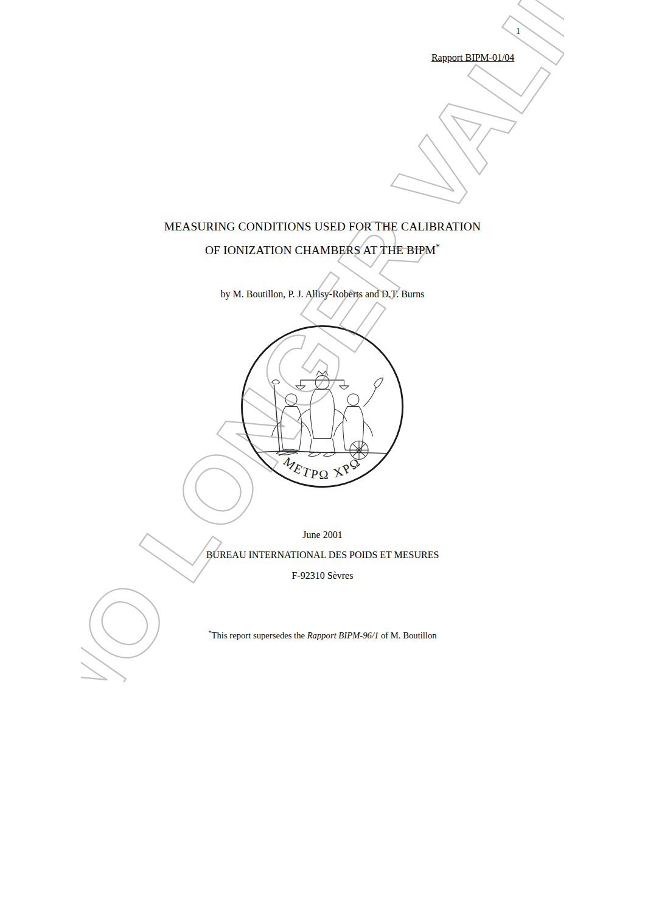1
NO LONGER VALID
Rapport BIPM-01/04
MEASURING CONDITIONS USED FOR THE CALIBRATION
OF IONIZATION CHAMBERS AT THE BIPM*
by M. Boutillon, P. J. Allisy-Roberts and D.T. Burns
ΜΕΤΡΩ ΧΡΩ
June 2001
BUREAU INTERNATIONAL DES POIDS ET MESURES
F-92310 Sèvres
*This report supersedes the Rapport BIPM-96/1 of M. Boutillon